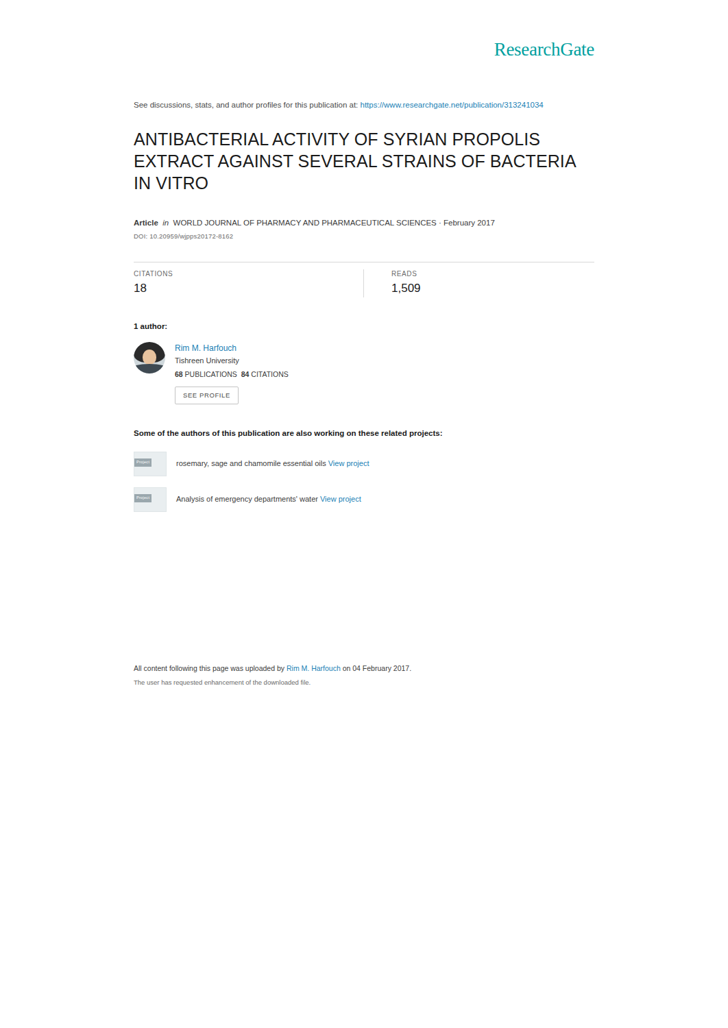Research Gate
See discussions, stats, and author profiles for this publication at: https://www.researchgate.net/publication/313241034
ANTIBACTERIAL ACTIVITY OF SYRIAN PROPOLIS EXTRACT AGAINST SEVERAL STRAINS OF BACTERIA IN VITRO
Article in WORLD JOURNAL OF PHARMACY AND PHARMACEUTICAL SCIENCES · February 2017
DOI: 10.20959/wjpps20172-8162
Citations
18
Reads
1,509
1 author:
Rim M. Harfouch
Tishreen University
68 PUBLICATIONS 84 CITATIONS
See Profile
Some of the authors of this publication are also working on these related projects:
Project
rosemary, sage and chamomile essential oils View project
Project
Analysis of emergency departments' water View project
All content following this page was uploaded by Rim M. Harfouch on 04 February 2017.
The user has requested enhancement of the downloaded file.